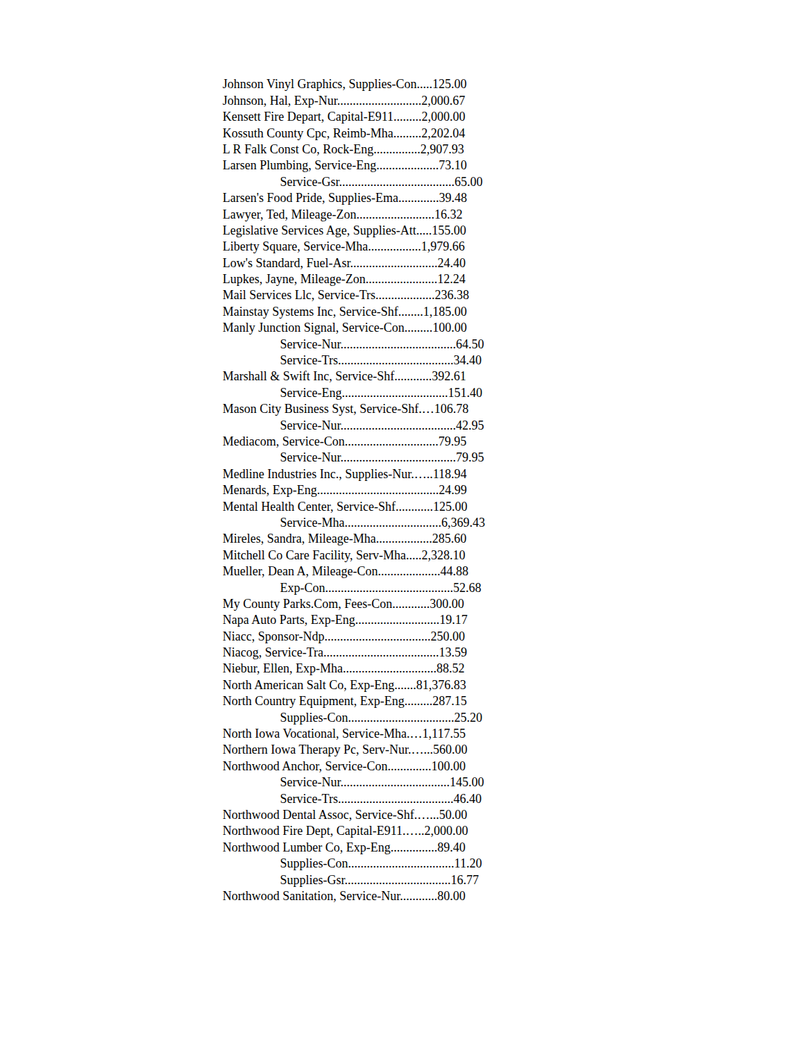Johnson Vinyl Graphics, Supplies-Con.....125.00
Johnson, Hal, Exp-Nur...........................2,000.67
Kensett Fire Depart, Capital-E911.........2,000.00
Kossuth County Cpc, Reimb-Mha.........2,202.04
L R Falk Const Co, Rock-Eng...............2,907.93
Larsen Plumbing, Service-Eng....................73.10
Service-Gsr.....................................65.00
Larsen's Food Pride, Supplies-Ema.............39.48
Lawyer, Ted, Mileage-Zon.........................16.32
Legislative Services Age, Supplies-Att.....155.00
Liberty Square, Service-Mha.................1,979.66
Low's Standard, Fuel-Asr............................24.40
Lupkes, Jayne, Mileage-Zon.......................12.24
Mail Services Llc, Service-Trs...................236.38
Mainstay Systems Inc, Service-Shf........1,185.00
Manly Junction Signal, Service-Con.........100.00
Service-Nur.....................................64.50
Service-Trs.....................................34.40
Marshall & Swift Inc, Service-Shf............392.61
Service-Eng..................................151.40
Mason City Business Syst, Service-Shf.…106.78
Service-Nur.....................................42.95
Mediacom, Service-Con..............................79.95
Service-Nur.....................................79.95
Medline Industries Inc., Supplies-Nur.…..118.94
Menards, Exp-Eng.......................................24.99
Mental Health Center, Service-Shf............125.00
Service-Mha...............................6,369.43
Mireles, Sandra, Mileage-Mha..................285.60
Mitchell Co Care Facility, Serv-Mha.....2,328.10
Mueller, Dean A, Mileage-Con....................44.88
Exp-Con.........................................52.68
My County Parks.Com, Fees-Con............300.00
Napa Auto Parts, Exp-Eng...........................19.17
Niacc, Sponsor-Ndp..................................250.00
Niacog, Service-Tra.....................................13.59
Niebur, Ellen, Exp-Mha..............................88.52
North American Salt Co, Exp-Eng.......81,376.83
North Country Equipment, Exp-Eng.........287.15
Supplies-Con..................................25.20
North Iowa Vocational, Service-Mha.…1,117.55
Northern Iowa Therapy Pc, Serv-Nur.…...560.00
Northwood Anchor, Service-Con..............100.00
Service-Nur...................................145.00
Service-Trs.....................................46.40
Northwood Dental Assoc, Service-Shf.…...50.00
Northwood Fire Dept, Capital-E911.…..2,000.00
Northwood Lumber Co, Exp-Eng...............89.40
Supplies-Con..................................11.20
Supplies-Gsr..................................16.77
Northwood Sanitation, Service-Nur............80.00